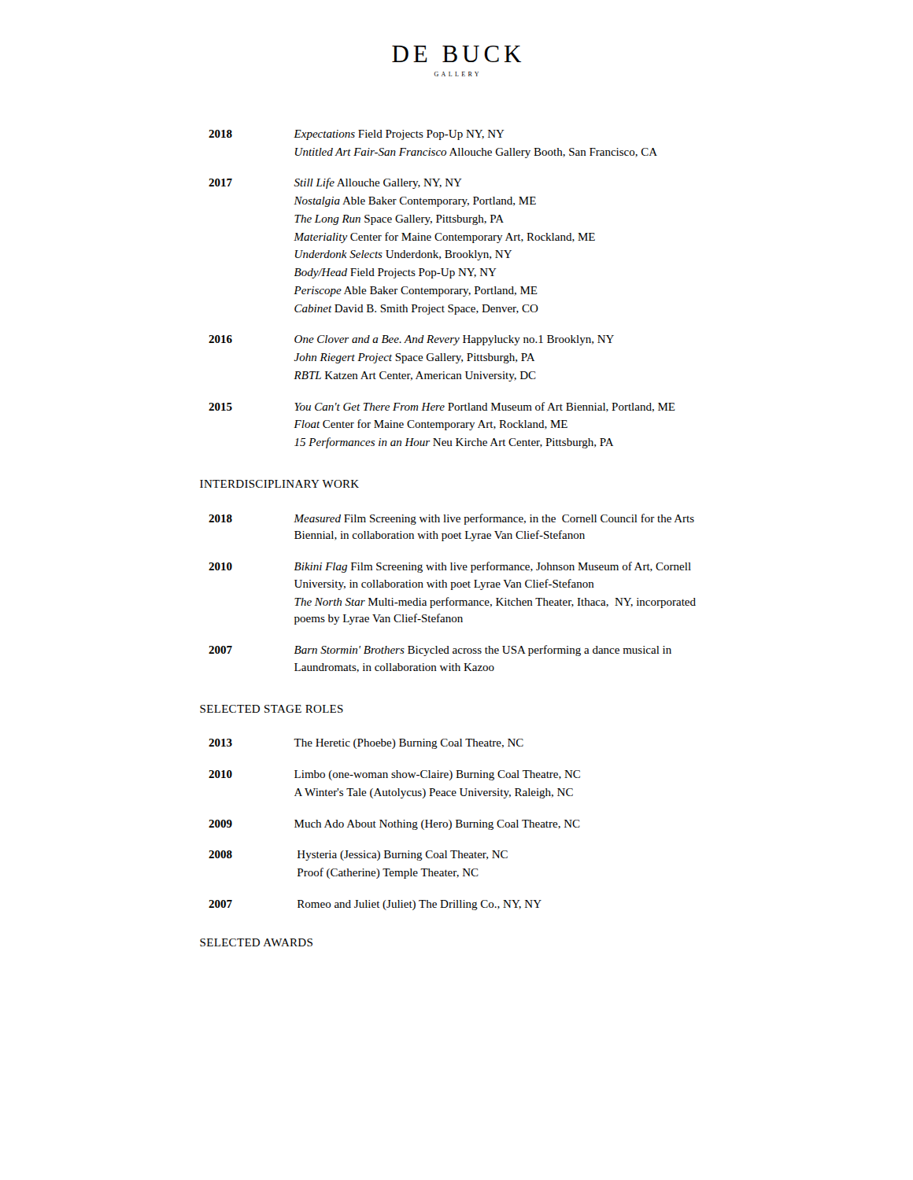DE BUCK
GALLERY
2018
Expectations Field Projects Pop-Up NY, NY
Untitled Art Fair-San Francisco Allouche Gallery Booth, San Francisco, CA
2017
Still Life Allouche Gallery, NY, NY
Nostalgia Able Baker Contemporary, Portland, ME
The Long Run Space Gallery, Pittsburgh, PA
Materiality Center for Maine Contemporary Art, Rockland, ME
Underdonk Selects Underdonk, Brooklyn, NY
Body/Head Field Projects Pop-Up NY, NY
Periscope Able Baker Contemporary, Portland, ME
Cabinet David B. Smith Project Space, Denver, CO
2016
One Clover and a Bee. And Revery Happylucky no.1 Brooklyn, NY
John Riegert Project Space Gallery, Pittsburgh, PA
RBTL Katzen Art Center, American University, DC
2015
You Can't Get There From Here Portland Museum of Art Biennial, Portland, ME
Float Center for Maine Contemporary Art, Rockland, ME
15 Performances in an Hour Neu Kirche Art Center, Pittsburgh, PA
INTERDISCIPLINARY WORK
2018
Measured Film Screening with live performance, in the Cornell Council for the Arts Biennial, in collaboration with poet Lyrae Van Clief-Stefanon
2010
Bikini Flag Film Screening with live performance, Johnson Museum of Art, Cornell University, in collaboration with poet Lyrae Van Clief-Stefanon
The North Star Multi-media performance, Kitchen Theater, Ithaca, NY, incorporated poems by Lyrae Van Clief-Stefanon
2007
Barn Stormin' Brothers Bicycled across the USA performing a dance musical in Laundromats, in collaboration with Kazoo
SELECTED STAGE ROLES
2013
The Heretic (Phoebe) Burning Coal Theatre, NC
2010
Limbo (one-woman show-Claire) Burning Coal Theatre, NC
A Winter's Tale (Autolycus) Peace University, Raleigh, NC
2009
Much Ado About Nothing (Hero) Burning Coal Theatre, NC
2008
Hysteria (Jessica) Burning Coal Theater, NC
Proof (Catherine) Temple Theater, NC
2007
Romeo and Juliet (Juliet) The Drilling Co., NY, NY
SELECTED AWARDS